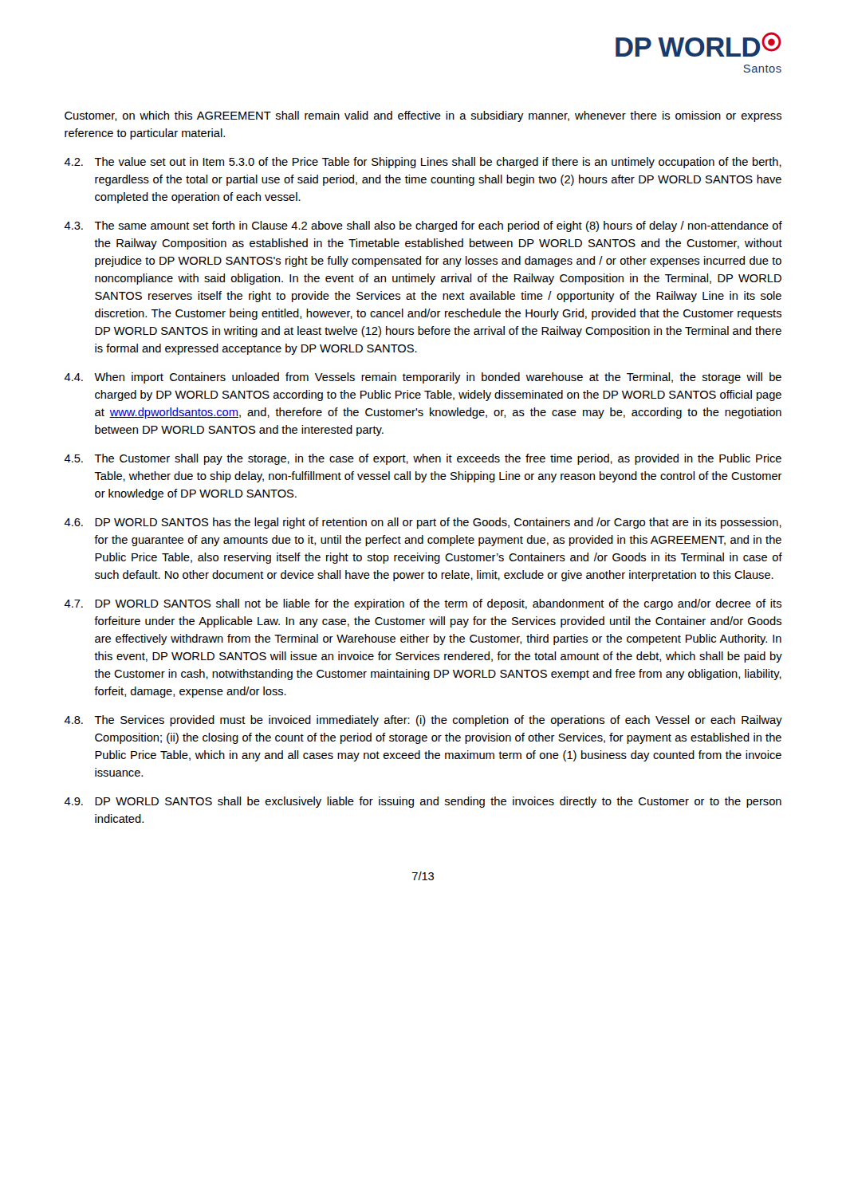DP WORLD⦿
Santos
Customer, on which this AGREEMENT shall remain valid and effective in a subsidiary manner, whenever there is omission or express reference to particular material.
4.2. The value set out in Item 5.3.0 of the Price Table for Shipping Lines shall be charged if there is an untimely occupation of the berth, regardless of the total or partial use of said period, and the time counting shall begin two (2) hours after DP WORLD SANTOS have completed the operation of each vessel.
4.3. The same amount set forth in Clause 4.2 above shall also be charged for each period of eight (8) hours of delay / non-attendance of the Railway Composition as established in the Timetable established between DP WORLD SANTOS and the Customer, without prejudice to DP WORLD SANTOS's right be fully compensated for any losses and damages and / or other expenses incurred due to noncompliance with said obligation. In the event of an untimely arrival of the Railway Composition in the Terminal, DP WORLD SANTOS reserves itself the right to provide the Services at the next available time / opportunity of the Railway Line in its sole discretion. The Customer being entitled, however, to cancel and/or reschedule the Hourly Grid, provided that the Customer requests DP WORLD SANTOS in writing and at least twelve (12) hours before the arrival of the Railway Composition in the Terminal and there is formal and expressed acceptance by DP WORLD SANTOS.
4.4. When import Containers unloaded from Vessels remain temporarily in bonded warehouse at the Terminal, the storage will be charged by DP WORLD SANTOS according to the Public Price Table, widely disseminated on the DP WORLD SANTOS official page at www.dpworldsantos.com, and, therefore of the Customer's knowledge, or, as the case may be, according to the negotiation between DP WORLD SANTOS and the interested party.
4.5. The Customer shall pay the storage, in the case of export, when it exceeds the free time period, as provided in the Public Price Table, whether due to ship delay, non-fulfillment of vessel call by the Shipping Line or any reason beyond the control of the Customer or knowledge of DP WORLD SANTOS.
4.6. DP WORLD SANTOS has the legal right of retention on all or part of the Goods, Containers and /or Cargo that are in its possession, for the guarantee of any amounts due to it, until the perfect and complete payment due, as provided in this AGREEMENT, and in the Public Price Table, also reserving itself the right to stop receiving Customer’s Containers and /or Goods in its Terminal in case of such default. No other document or device shall have the power to relate, limit, exclude or give another interpretation to this Clause.
4.7. DP WORLD SANTOS shall not be liable for the expiration of the term of deposit, abandonment of the cargo and/or decree of its forfeiture under the Applicable Law. In any case, the Customer will pay for the Services provided until the Container and/or Goods are effectively withdrawn from the Terminal or Warehouse either by the Customer, third parties or the competent Public Authority. In this event, DP WORLD SANTOS will issue an invoice for Services rendered, for the total amount of the debt, which shall be paid by the Customer in cash, notwithstanding the Customer maintaining DP WORLD SANTOS exempt and free from any obligation, liability, forfeit, damage, expense and/or loss.
4.8. The Services provided must be invoiced immediately after: (i) the completion of the operations of each Vessel or each Railway Composition; (ii) the closing of the count of the period of storage or the provision of other Services, for payment as established in the Public Price Table, which in any and all cases may not exceed the maximum term of one (1) business day counted from the invoice issuance.
4.9. DP WORLD SANTOS shall be exclusively liable for issuing and sending the invoices directly to the Customer or to the person indicated.
7/13